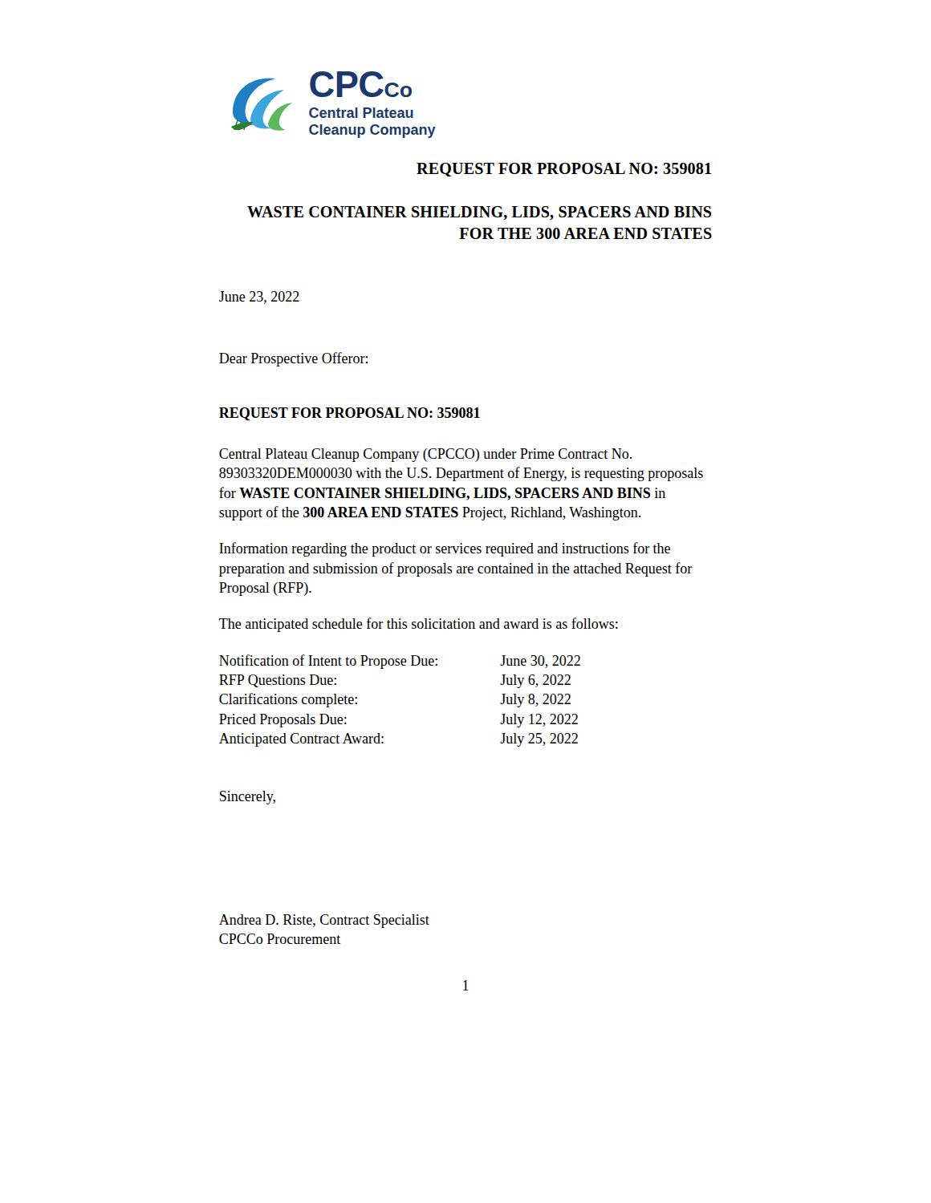CPCCo
Central Plateau
Cleanup Company
REQUEST FOR PROPOSAL NO: 359081
WASTE CONTAINER SHIELDING, LIDS, SPACERS AND BINS FOR THE 300 AREA END STATES
June 23, 2022
Dear Prospective Offeror:
REQUEST FOR PROPOSAL NO: 359081
Central Plateau Cleanup Company (CPCCO) under Prime Contract No. 89303320DEM000030 with the U.S. Department of Energy, is requesting proposals for WASTE CONTAINER SHIELDING, LIDS, SPACERS AND BINS in support of the 300 AREA END STATES Project, Richland, Washington.
Information regarding the product or services required and instructions for the preparation and submission of proposals are contained in the attached Request for Proposal (RFP).
The anticipated schedule for this solicitation and award is as follows:
| Notification of Intent to Propose Due: | June 30, 2022 |
| RFP Questions Due: | July 6, 2022 |
| Clarifications complete: | July 8, 2022 |
| Priced Proposals Due: | July 12, 2022 |
| Anticipated Contract Award: | July 25, 2022 |
Sincerely,
Andrea D. Riste, Contract Specialist
CPCCo Procurement
1